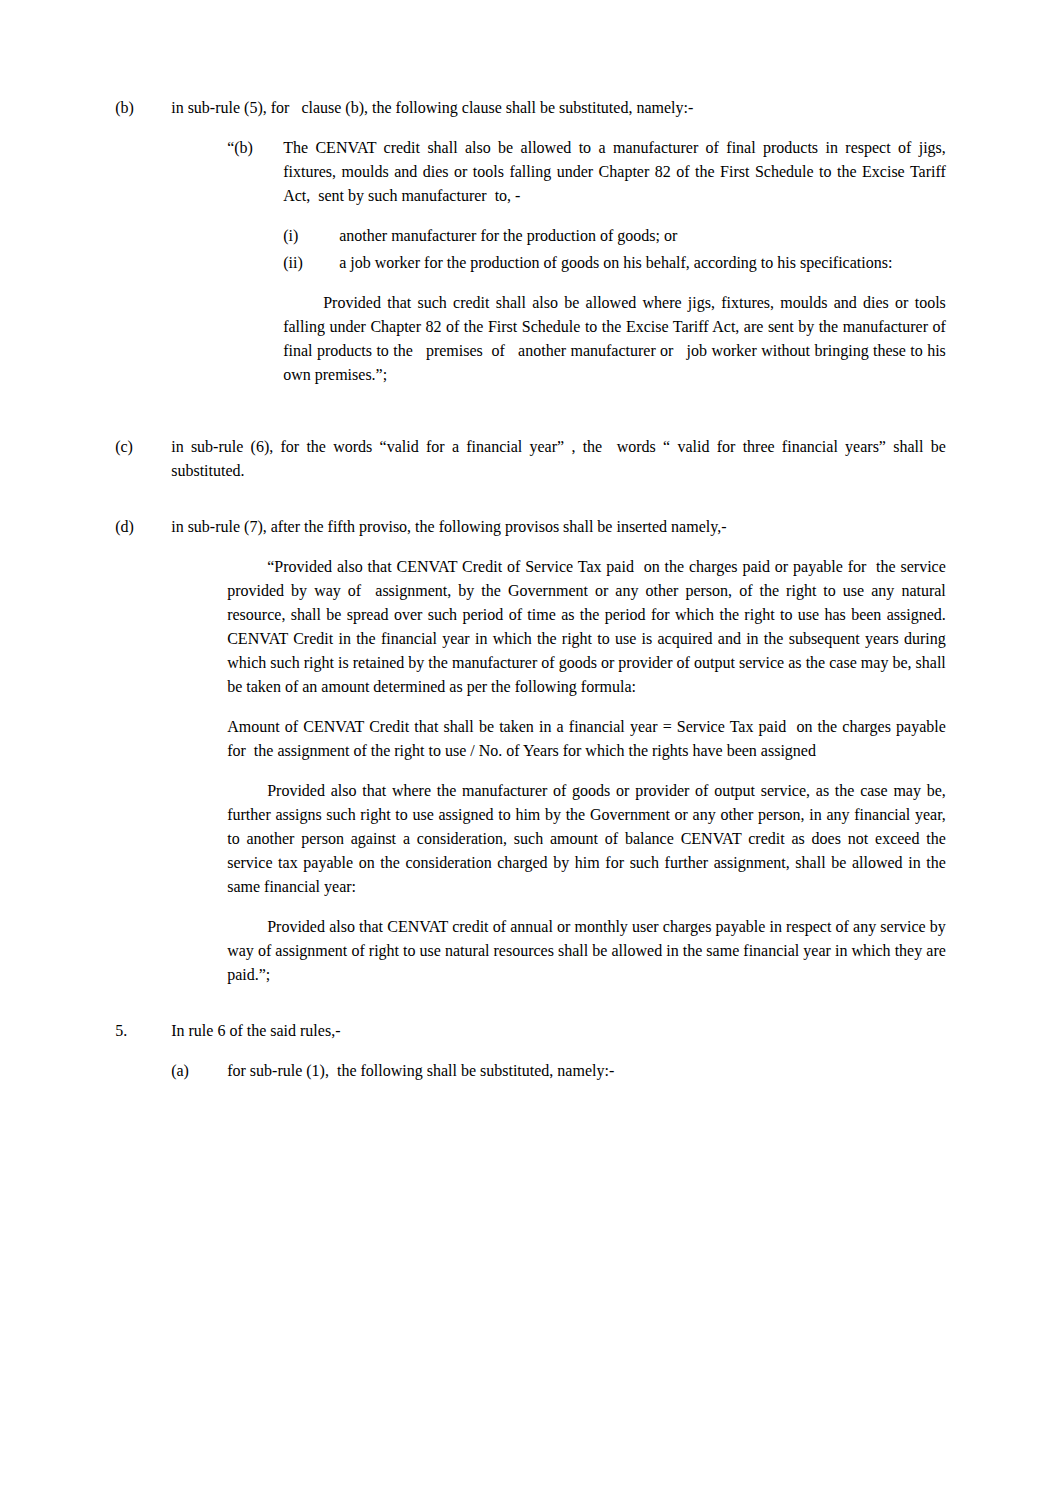(b)
in sub-rule (5), for clause (b), the following clause shall be substituted, namely:-
“(b)
The CENVAT credit shall also be allowed to a manufacturer of final products in respect of jigs, fixtures, moulds and dies or tools falling under Chapter 82 of the First Schedule to the Excise Tariff Act, sent by such manufacturer to, -
(i)
another manufacturer for the production of goods; or
(ii)
a job worker for the production of goods on his behalf, according to his specifications:
Provided that such credit shall also be allowed where jigs, fixtures, moulds and dies or tools falling under Chapter 82 of the First Schedule to the Excise Tariff Act, are sent by the manufacturer of final products to the premises of another manufacturer or job worker without bringing these to his own premises.”;
(c)
in sub-rule (6), for the words “valid for a financial year” , the words “ valid for three financial years” shall be substituted.
(d)
in sub-rule (7), after the fifth proviso, the following provisos shall be inserted namely,-
“Provided also that CENVAT Credit of Service Tax paid on the charges paid or payable for the service provided by way of assignment, by the Government or any other person, of the right to use any natural resource, shall be spread over such period of time as the period for which the right to use has been assigned. CENVAT Credit in the financial year in which the right to use is acquired and in the subsequent years during which such right is retained by the manufacturer of goods or provider of output service as the case may be, shall be taken of an amount determined as per the following formula:
Amount of CENVAT Credit that shall be taken in a financial year = Service Tax paid on the charges payable for the assignment of the right to use / No. of Years for which the rights have been assigned
Provided also that where the manufacturer of goods or provider of output service, as the case may be, further assigns such right to use assigned to him by the Government or any other person, in any financial year, to another person against a consideration, such amount of balance CENVAT credit as does not exceed the service tax payable on the consideration charged by him for such further assignment, shall be allowed in the same financial year:
Provided also that CENVAT credit of annual or monthly user charges payable in respect of any service by way of assignment of right to use natural resources shall be allowed in the same financial year in which they are paid.”;
5.
In rule 6 of the said rules,-
(a)
for sub-rule (1), the following shall be substituted, namely:-